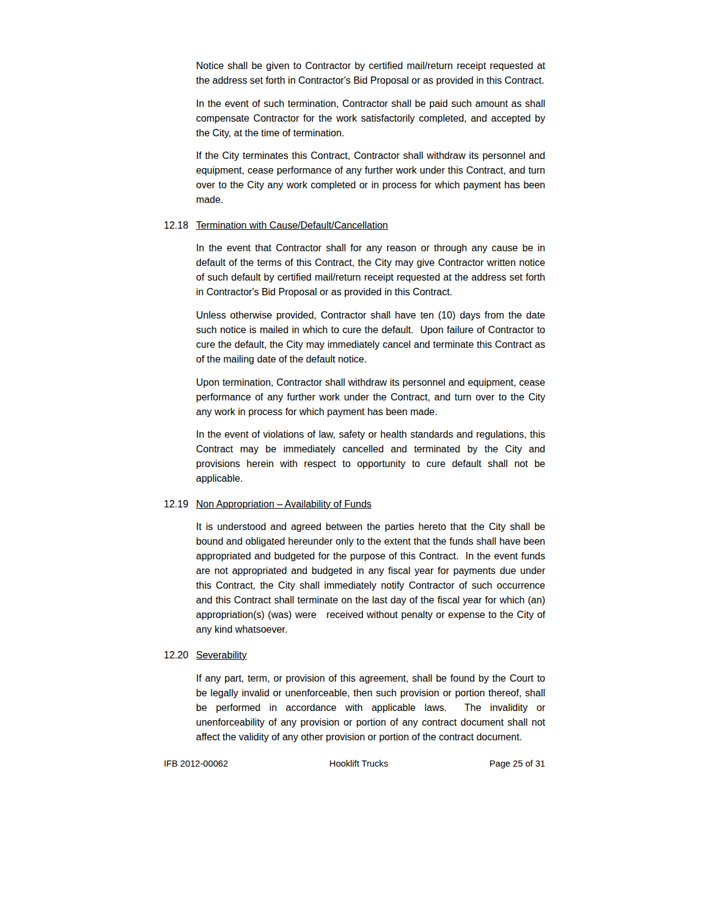Notice shall be given to Contractor by certified mail/return receipt requested at the address set forth in Contractor's Bid Proposal or as provided in this Contract.
In the event of such termination, Contractor shall be paid such amount as shall compensate Contractor for the work satisfactorily completed, and accepted by the City, at the time of termination.
If the City terminates this Contract, Contractor shall withdraw its personnel and equipment, cease performance of any further work under this Contract, and turn over to the City any work completed or in process for which payment has been made.
12.18 Termination with Cause/Default/Cancellation
In the event that Contractor shall for any reason or through any cause be in default of the terms of this Contract, the City may give Contractor written notice of such default by certified mail/return receipt requested at the address set forth in Contractor's Bid Proposal or as provided in this Contract.
Unless otherwise provided, Contractor shall have ten (10) days from the date such notice is mailed in which to cure the default. Upon failure of Contractor to cure the default, the City may immediately cancel and terminate this Contract as of the mailing date of the default notice.
Upon termination, Contractor shall withdraw its personnel and equipment, cease performance of any further work under the Contract, and turn over to the City any work in process for which payment has been made.
In the event of violations of law, safety or health standards and regulations, this Contract may be immediately cancelled and terminated by the City and provisions herein with respect to opportunity to cure default shall not be applicable.
12.19 Non Appropriation – Availability of Funds
It is understood and agreed between the parties hereto that the City shall be bound and obligated hereunder only to the extent that the funds shall have been appropriated and budgeted for the purpose of this Contract. In the event funds are not appropriated and budgeted in any fiscal year for payments due under this Contract, the City shall immediately notify Contractor of such occurrence and this Contract shall terminate on the last day of the fiscal year for which (an) appropriation(s) (was) were received without penalty or expense to the City of any kind whatsoever.
12.20 Severability
If any part, term, or provision of this agreement, shall be found by the Court to be legally invalid or unenforceable, then such provision or portion thereof, shall be performed in accordance with applicable laws. The invalidity or unenforceability of any provision or portion of any contract document shall not affect the validity of any other provision or portion of the contract document.
IFB 2012-00062 Hooklift Trucks Page 25 of 31